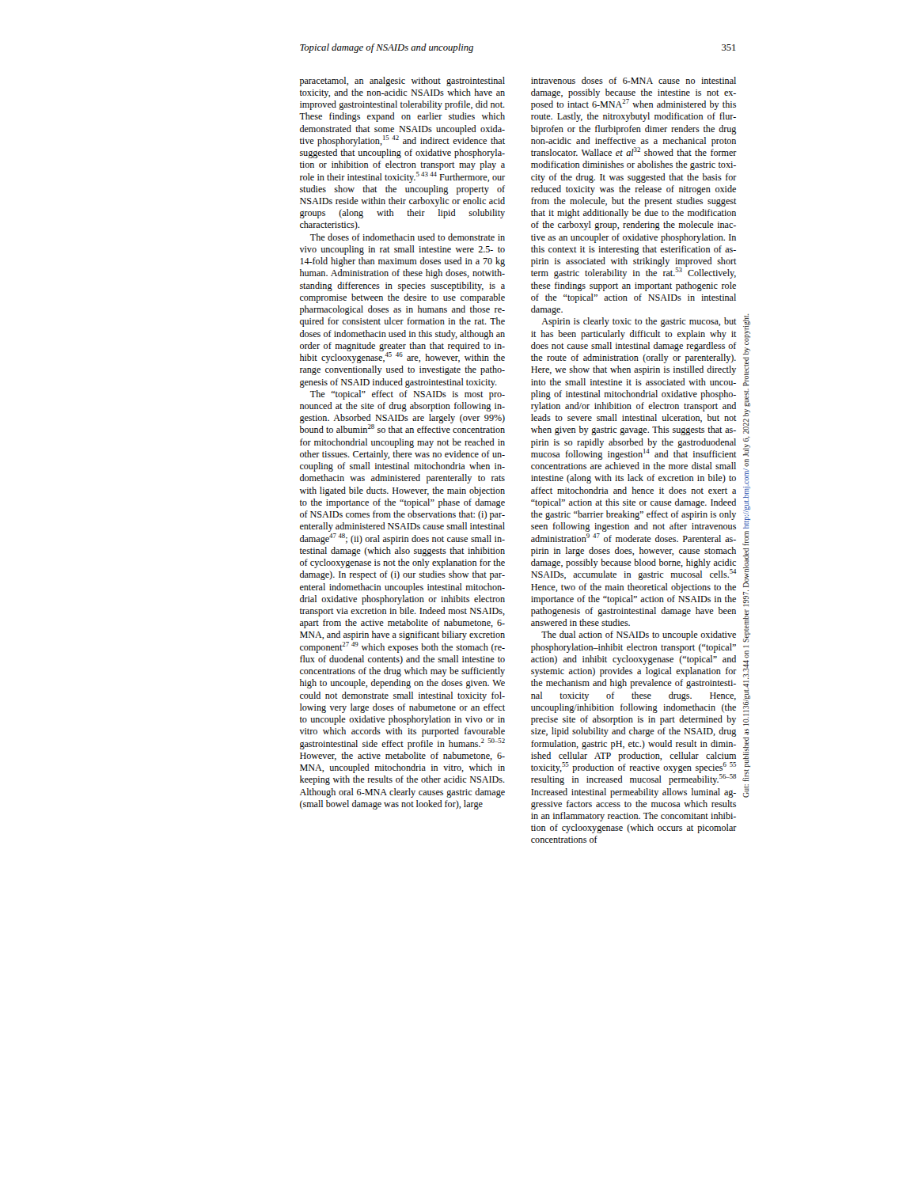Gut: first published as 10.1136/gut.41.3.344 on 1 September 1997. Downloaded from http://gut.bmj.com/ on July 6, 2022 by guest. Protected by copyright.
Topical damage of NSAIDs and uncoupling 351
paracetamol, an analgesic without gastrointestinal toxicity, and the non-acidic NSAIDs which have an improved gastrointestinal tolerability profile, did not. These findings expand on earlier studies which demonstrated that some NSAIDs uncoupled oxidative phosphorylation,15 42 and indirect evidence that suggested that uncoupling of oxidative phosphorylation or inhibition of electron transport may play a role in their intestinal toxicity.5 43 44 Furthermore, our studies show that the uncoupling property of NSAIDs reside within their carboxylic or enolic acid groups (along with their lipid solubility characteristics).
The doses of indomethacin used to demonstrate in vivo uncoupling in rat small intestine were 2.5- to 14-fold higher than maximum doses used in a 70 kg human. Administration of these high doses, notwithstanding differences in species susceptibility, is a compromise between the desire to use comparable pharmacological doses as in humans and those required for consistent ulcer formation in the rat. The doses of indomethacin used in this study, although an order of magnitude greater than that required to inhibit cyclooxygenase,45 46 are, however, within the range conventionally used to investigate the pathogenesis of NSAID induced gastrointestinal toxicity.
The “topical” effect of NSAIDs is most pronounced at the site of drug absorption following ingestion. Absorbed NSAIDs are largely (over 99%) bound to albumin28 so that an effective concentration for mitochondrial uncoupling may not be reached in other tissues. Certainly, there was no evidence of uncoupling of small intestinal mitochondria when indomethacin was administered parenterally to rats with ligated bile ducts. However, the main objection to the importance of the “topical” phase of damage of NSAIDs comes from the observations that: (i) parenterally administered NSAIDs cause small intestinal damage47 48; (ii) oral aspirin does not cause small intestinal damage (which also suggests that inhibition of cyclooxygenase is not the only explanation for the damage). In respect of (i) our studies show that parenteral indomethacin uncouples intestinal mitochondrial oxidative phosphorylation or inhibits electron transport via excretion in bile. Indeed most NSAIDs, apart from the active metabolite of nabumetone, 6-MNA, and aspirin have a significant biliary excretion component27 49 which exposes both the stomach (reflux of duodenal contents) and the small intestine to concentrations of the drug which may be sufficiently high to uncouple, depending on the doses given. We could not demonstrate small intestinal toxicity following very large doses of nabumetone or an effect to uncouple oxidative phosphorylation in vivo or in vitro which accords with its purported favourable gastrointestinal side effect profile in humans.2 50–52 However, the active metabolite of nabumetone, 6-MNA, uncoupled mitochondria in vitro, which in keeping with the results of the other acidic NSAIDs. Although oral 6-MNA clearly causes gastric damage (small bowel damage was not looked for), large
intravenous doses of 6-MNA cause no intestinal damage, possibly because the intestine is not exposed to intact 6-MNA27 when administered by this route. Lastly, the nitroxybutyl modification of flurbiprofen or the flurbiprofen dimer renders the drug non-acidic and ineffective as a mechanical proton translocator. Wallace et al32 showed that the former modification diminishes or abolishes the gastric toxicity of the drug. It was suggested that the basis for reduced toxicity was the release of nitrogen oxide from the molecule, but the present studies suggest that it might additionally be due to the modification of the carboxyl group, rendering the molecule inactive as an uncoupler of oxidative phosphorylation. In this context it is interesting that esterification of aspirin is associated with strikingly improved short term gastric tolerability in the rat.53 Collectively, these findings support an important pathogenic role of the “topical” action of NSAIDs in intestinal damage.
Aspirin is clearly toxic to the gastric mucosa, but it has been particularly difficult to explain why it does not cause small intestinal damage regardless of the route of administration (orally or parenterally). Here, we show that when aspirin is instilled directly into the small intestine it is associated with uncoupling of intestinal mitochondrial oxidative phosphorylation and/or inhibition of electron transport and leads to severe small intestinal ulceration, but not when given by gastric gavage. This suggests that aspirin is so rapidly absorbed by the gastroduodenal mucosa following ingestion14 and that insufficient concentrations are achieved in the more distal small intestine (along with its lack of excretion in bile) to affect mitochondria and hence it does not exert a “topical” action at this site or cause damage. Indeed the gastric “barrier breaking” effect of aspirin is only seen following ingestion and not after intravenous administration9 47 of moderate doses. Parenteral aspirin in large doses does, however, cause stomach damage, possibly because blood borne, highly acidic NSAIDs, accumulate in gastric mucosal cells.54 Hence, two of the main theoretical objections to the importance of the “topical” action of NSAIDs in the pathogenesis of gastrointestinal damage have been answered in these studies.
The dual action of NSAIDs to uncouple oxidative phosphorylation–inhibit electron transport (“topical” action) and inhibit cyclooxygenase (“topical” and systemic action) provides a logical explanation for the mechanism and high prevalence of gastrointestinal toxicity of these drugs. Hence, uncoupling/inhibition following indomethacin (the precise site of absorption is in part determined by size, lipid solubility and charge of the NSAID, drug formulation, gastric pH, etc.) would result in diminished cellular ATP production, cellular calcium toxicity,55 production of reactive oxygen species6 55 resulting in increased mucosal permeability.56–58 Increased intestinal permeability allows luminal aggressive factors access to the mucosa which results in an inflammatory reaction. The concomitant inhibition of cyclooxygenase (which occurs at picomolar concentrations of